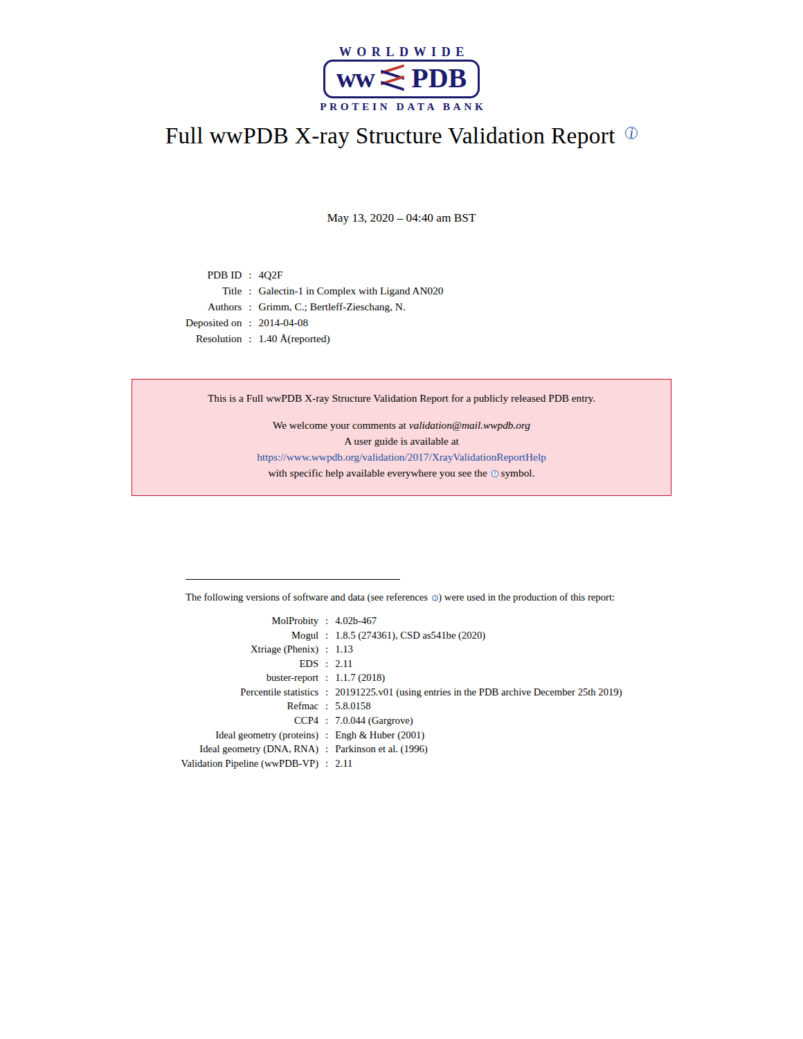WORLDWIDE
ww PDB
PROTEIN DATA BANK
Full wwPDB X-ray Structure Validation Report i
May 13, 2020 – 04:40 am BST
| PDB ID | : | 4Q2F |
| Title | : | Galectin-1 in Complex with Ligand AN020 |
| Authors | : | Grimm, C.; Bertleff-Zieschang, N. |
| Deposited on | : | 2014-04-08 |
| Resolution | : | 1.40 Å(reported) |
This is a Full wwPDB X-ray Structure Validation Report for a publicly released PDB entry.
We welcome your comments at validation@mail.wwpdb.org
A user guide is available at
https://www.wwpdb.org/validation/2017/XrayValidationReportHelp
with specific help available everywhere you see the i symbol.
The following versions of software and data (see references i) were used in the production of this report:
| MolProbity | : | 4.02b-467 |
| Mogul | : | 1.8.5 (274361), CSD as541be (2020) |
| Xtriage (Phenix) | : | 1.13 |
| EDS | : | 2.11 |
| buster-report | : | 1.1.7 (2018) |
| Percentile statistics | : | 20191225.v01 (using entries in the PDB archive December 25th 2019) |
| Refmac | : | 5.8.0158 |
| CCP4 | : | 7.0.044 (Gargrove) |
| Ideal geometry (proteins) | : | Engh & Huber (2001) |
| Ideal geometry (DNA, RNA) | : | Parkinson et al. (1996) |
| Validation Pipeline (wwPDB-VP) | : | 2.11 |